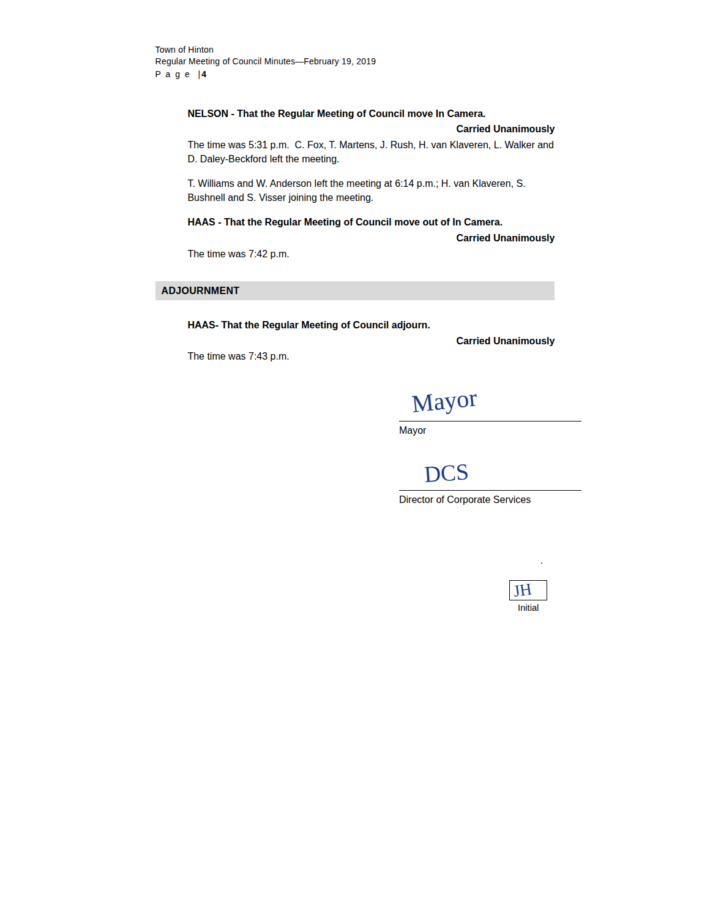Town of Hinton
Regular Meeting of Council Minutes—February 19, 2019
P a g e |4
NELSON - That the Regular Meeting of Council move In Camera.
Carried Unanimously
The time was 5:31 p.m. C. Fox, T. Martens, J. Rush, H. van Klaveren, L. Walker and D. Daley-Beckford left the meeting.
T. Williams and W. Anderson left the meeting at 6:14 p.m.; H. van Klaveren, S. Bushnell and S. Visser joining the meeting.
HAAS - That the Regular Meeting of Council move out of In Camera.
Carried Unanimously
The time was 7:42 p.m.
ADJOURNMENT
HAAS- That the Regular Meeting of Council adjourn.
Carried Unanimously
The time was 7:43 p.m.
Mayor
Mayor
DCS
Director of Corporate Services
.
JH
Initial